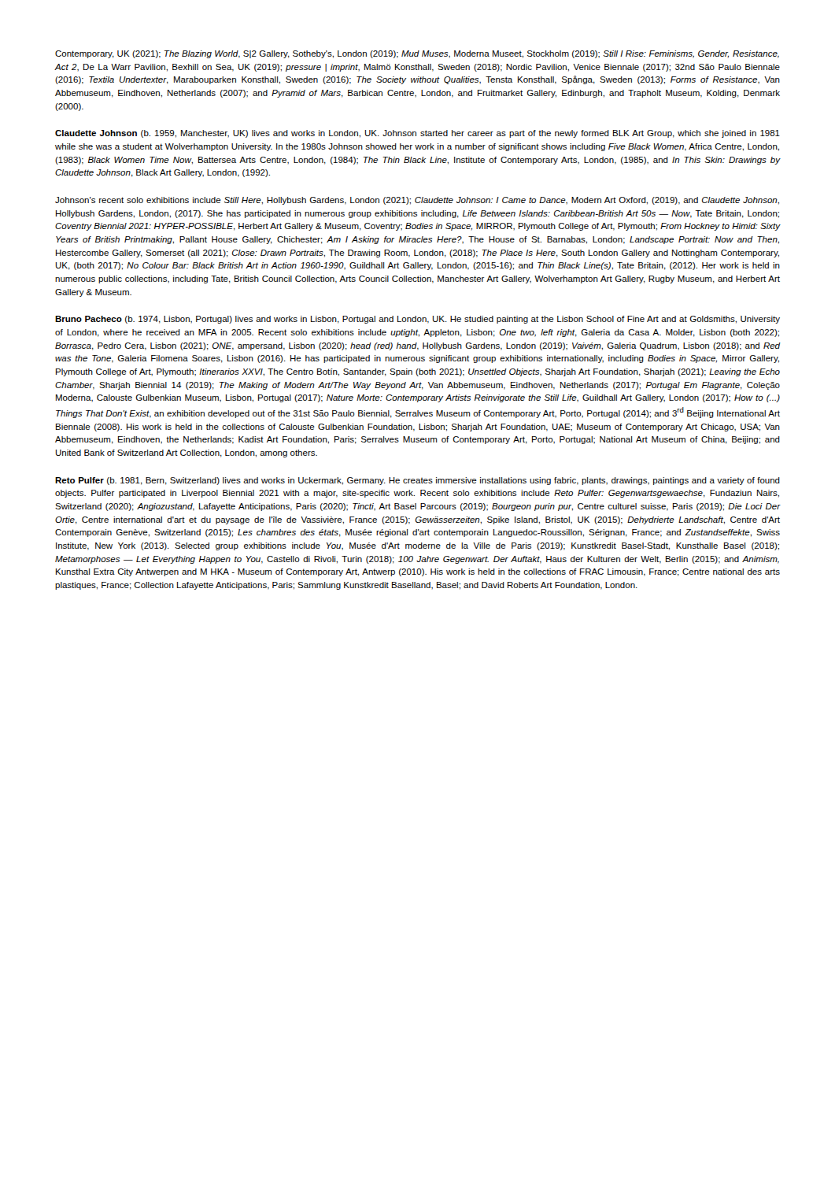Contemporary, UK (2021); The Blazing World, S|2 Gallery, Sotheby's, London (2019); Mud Muses, Moderna Museet, Stockholm (2019); Still I Rise: Feminisms, Gender, Resistance, Act 2, De La Warr Pavilion, Bexhill on Sea, UK (2019); pressure | imprint, Malmö Konsthall, Sweden (2018); Nordic Pavilion, Venice Biennale (2017); 32nd São Paulo Biennale (2016); Textila Undertexter, Marabouparken Konsthall, Sweden (2016); The Society without Qualities, Tensta Konsthall, Spånga, Sweden (2013); Forms of Resistance, Van Abbemuseum, Eindhoven, Netherlands (2007); and Pyramid of Mars, Barbican Centre, London, and Fruitmarket Gallery, Edinburgh, and Trapholt Museum, Kolding, Denmark (2000).
Claudette Johnson (b. 1959, Manchester, UK) lives and works in London, UK. Johnson started her career as part of the newly formed BLK Art Group, which she joined in 1981 while she was a student at Wolverhampton University. In the 1980s Johnson showed her work in a number of significant shows including Five Black Women, Africa Centre, London, (1983); Black Women Time Now, Battersea Arts Centre, London, (1984); The Thin Black Line, Institute of Contemporary Arts, London, (1985), and In This Skin: Drawings by Claudette Johnson, Black Art Gallery, London, (1992).
Johnson's recent solo exhibitions include Still Here, Hollybush Gardens, London (2021); Claudette Johnson: I Came to Dance, Modern Art Oxford, (2019), and Claudette Johnson, Hollybush Gardens, London, (2017). She has participated in numerous group exhibitions including, Life Between Islands: Caribbean-British Art 50s — Now, Tate Britain, London; Coventry Biennial 2021: HYPER-POSSIBLE, Herbert Art Gallery & Museum, Coventry; Bodies in Space, MIRROR, Plymouth College of Art, Plymouth; From Hockney to Himid: Sixty Years of British Printmaking, Pallant House Gallery, Chichester; Am I Asking for Miracles Here?, The House of St. Barnabas, London; Landscape Portrait: Now and Then, Hestercombe Gallery, Somerset (all 2021); Close: Drawn Portraits, The Drawing Room, London, (2018); The Place Is Here, South London Gallery and Nottingham Contemporary, UK, (both 2017); No Colour Bar: Black British Art in Action 1960-1990, Guildhall Art Gallery, London, (2015-16); and Thin Black Line(s), Tate Britain, (2012). Her work is held in numerous public collections, including Tate, British Council Collection, Arts Council Collection, Manchester Art Gallery, Wolverhampton Art Gallery, Rugby Museum, and Herbert Art Gallery & Museum.
Bruno Pacheco (b. 1974, Lisbon, Portugal) lives and works in Lisbon, Portugal and London, UK. He studied painting at the Lisbon School of Fine Art and at Goldsmiths, University of London, where he received an MFA in 2005. Recent solo exhibitions include uptight, Appleton, Lisbon; One two, left right, Galeria da Casa A. Molder, Lisbon (both 2022); Borrasca, Pedro Cera, Lisbon (2021); ONE, ampersand, Lisbon (2020); head (red) hand, Hollybush Gardens, London (2019); Vaivém, Galeria Quadrum, Lisbon (2018); and Red was the Tone, Galeria Filomena Soares, Lisbon (2016). He has participated in numerous significant group exhibitions internationally, including Bodies in Space, Mirror Gallery, Plymouth College of Art, Plymouth; Itinerarios XXVI, The Centro Botín, Santander, Spain (both 2021); Unsettled Objects, Sharjah Art Foundation, Sharjah (2021); Leaving the Echo Chamber, Sharjah Biennial 14 (2019); The Making of Modern Art/The Way Beyond Art, Van Abbemuseum, Eindhoven, Netherlands (2017); Portugal Em Flagrante, Coleção Moderna, Calouste Gulbenkian Museum, Lisbon, Portugal (2017); Nature Morte: Contemporary Artists Reinvigorate the Still Life, Guildhall Art Gallery, London (2017); How to (...) Things That Don't Exist, an exhibition developed out of the 31st São Paulo Biennial, Serralves Museum of Contemporary Art, Porto, Portugal (2014); and 3rd Beijing International Art Biennale (2008). His work is held in the collections of Calouste Gulbenkian Foundation, Lisbon; Sharjah Art Foundation, UAE; Museum of Contemporary Art Chicago, USA; Van Abbemuseum, Eindhoven, the Netherlands; Kadist Art Foundation, Paris; Serralves Museum of Contemporary Art, Porto, Portugal; National Art Museum of China, Beijing; and United Bank of Switzerland Art Collection, London, among others.
Reto Pulfer (b. 1981, Bern, Switzerland) lives and works in Uckermark, Germany. He creates immersive installations using fabric, plants, drawings, paintings and a variety of found objects. Pulfer participated in Liverpool Biennial 2021 with a major, site-specific work. Recent solo exhibitions include Reto Pulfer: Gegenwartsgewaechse, Fundaziun Nairs, Switzerland (2020); Angiozustand, Lafayette Anticipations, Paris (2020); Tincti, Art Basel Parcours (2019); Bourgeon purin pur, Centre culturel suisse, Paris (2019); Die Loci Der Ortie, Centre international d'art et du paysage de l'île de Vassivière, France (2015); Gewässerzeiten, Spike Island, Bristol, UK (2015); Dehydrierte Landschaft, Centre d'Art Contemporain Genève, Switzerland (2015); Les chambres des états, Musée régional d'art contemporain Languedoc-Roussillon, Sérignan, France; and Zustandseffekte, Swiss Institute, New York (2013). Selected group exhibitions include You, Musée d'Art moderne de la Ville de Paris (2019); Kunstkredit Basel-Stadt, Kunsthalle Basel (2018); Metamorphoses — Let Everything Happen to You, Castello di Rivoli, Turin (2018); 100 Jahre Gegenwart. Der Auftakt, Haus der Kulturen der Welt, Berlin (2015); and Animism, Kunsthal Extra City Antwerpen and M HKA - Museum of Contemporary Art, Antwerp (2010). His work is held in the collections of FRAC Limousin, France; Centre national des arts plastiques, France; Collection Lafayette Anticipations, Paris; Sammlung Kunstkredit Baselland, Basel; and David Roberts Art Foundation, London.